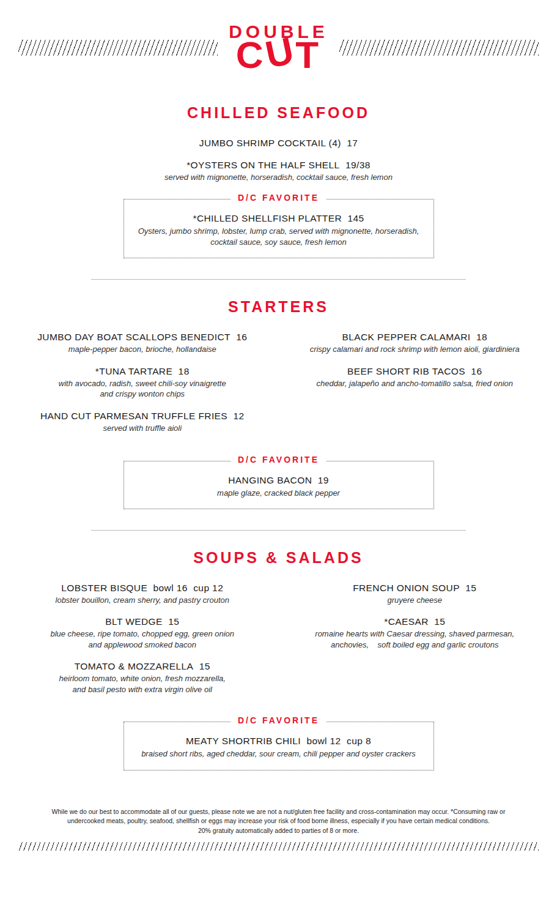DOUBLE CUT
Chilled Seafood
JUMBO SHRIMP COCKTAIL (4) 17
*OYSTERS ON THE HALF SHELL 19/38
served with mignonette, horseradish, cocktail sauce, fresh lemon
D/C FAVORITE
*CHILLED SHELLFISH PLATTER 145
Oysters, jumbo shrimp, lobster, lump crab, served with mignonette, horseradish,
cocktail sauce, soy sauce, fresh lemon
Starters
JUMBO DAY BOAT SCALLOPS BENEDICT 16
maple-pepper bacon, brioche, hollandaise
*TUNA TARTARE 18
with avocado, radish, sweet chili-soy vinaigrette
and crispy wonton chips
HAND CUT PARMESAN TRUFFLE FRIES 12
served with truffle aioli
BLACK PEPPER CALAMARI 18
crispy calamari and rock shrimp with lemon aioli, giardiniera
BEEF SHORT RIB TACOS 16
cheddar, jalapeño and ancho-tomatillo salsa, fried onion
D/C FAVORITE
HANGING BACON 19
maple glaze, cracked black pepper
Soups & Salads
LOBSTER BISQUE bowl 16 cup 12
lobster bouillon, cream sherry, and pastry crouton
BLT WEDGE 15
blue cheese, ripe tomato, chopped egg, green onion
and applewood smoked bacon
TOMATO & MOZZARELLA 15
heirloom tomato, white onion, fresh mozzarella,
and basil pesto with extra virgin olive oil
FRENCH ONION SOUP 15
gruyere cheese
*CAESAR 15
romaine hearts with Caesar dressing, shaved parmesan, anchovies, soft boiled egg and garlic croutons
D/C FAVORITE
MEATY SHORTRIB CHILI bowl 12 cup 8
braised short ribs, aged cheddar, sour cream, chili pepper and oyster crackers
While we do our best to accommodate all of our guests, please note we are not a nut/gluten free facility and cross-contamination may occur. *Consuming raw or
undercooked meats, poultry, seafood, shellfish or eggs may increase your risk of food borne illness, especially if you have certain medical conditions.
20% gratuity automatically added to parties of 8 or more.